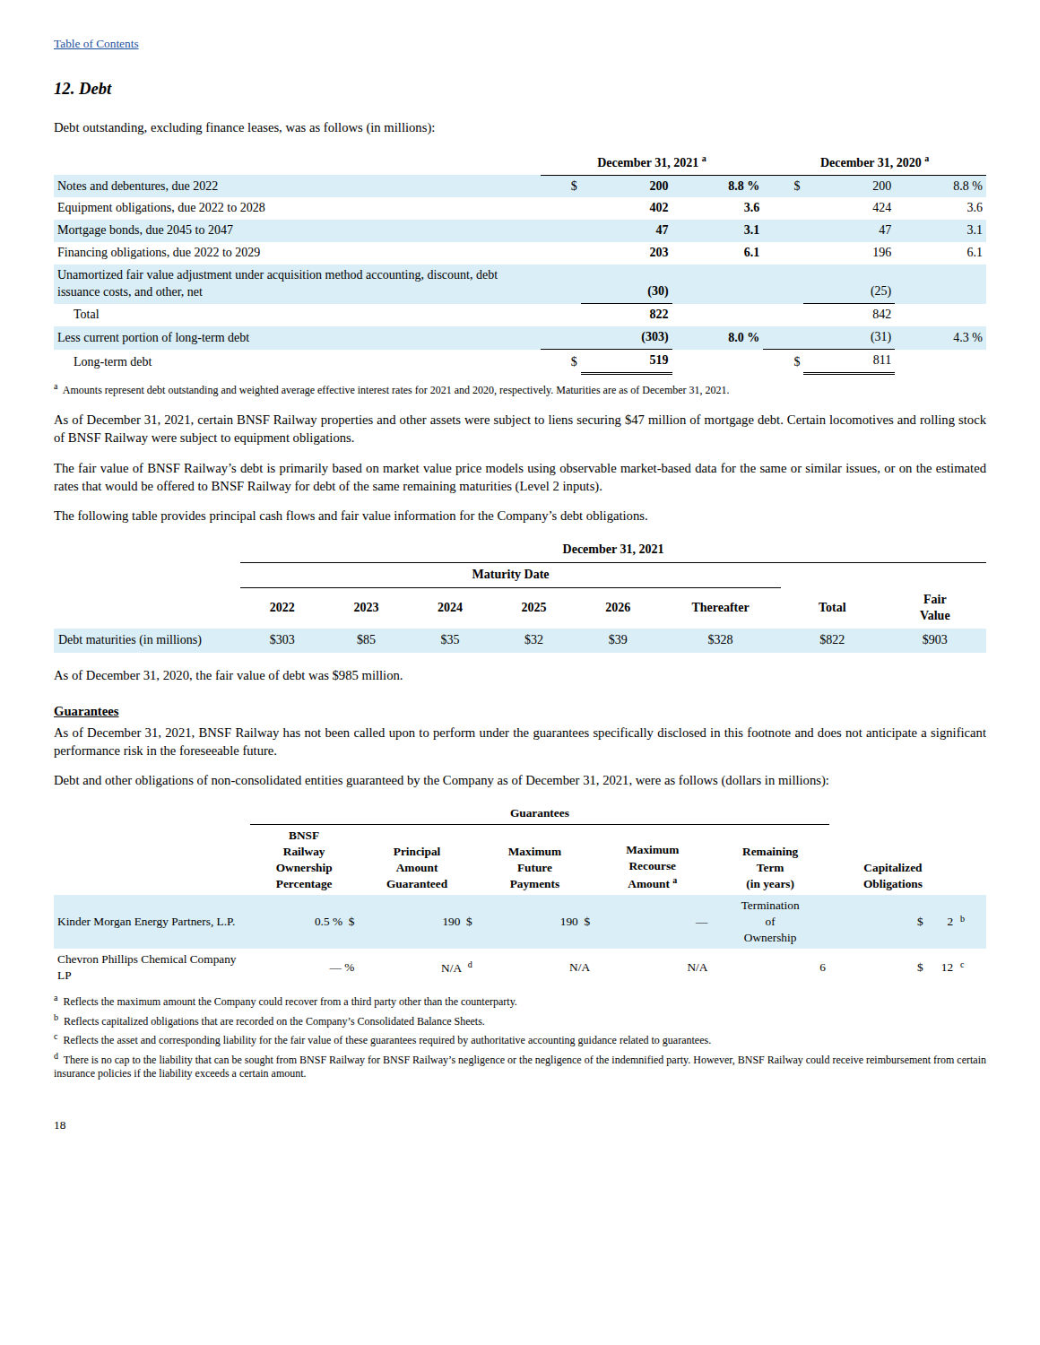Table of Contents
12. Debt
Debt outstanding, excluding finance leases, was as follows (in millions):
| | December 31, 2021 a | December 31, 2020 a |
| Notes and debentures, due 2022 | $ | 200 | 8.8 % | $ | 200 | 8.8 % |
| Equipment obligations, due 2022 to 2028 | | 402 | 3.6 | | 424 | 3.6 |
| Mortgage bonds, due 2045 to 2047 | | 47 | 3.1 | | 47 | 3.1 |
| Financing obligations, due 2022 to 2029 | | 203 | 6.1 | | 196 | 6.1 |
| Unamortized fair value adjustment under acquisition method accounting, discount, debt issuance costs, and other, net | | (30) | | | (25) | |
| Total | | 822 | | | 842 | |
| Less current portion of long-term debt | | (303) | 8.0 % | | (31) | 4.3 % |
| Long-term debt | $ | 519 | | $ | 811 | |
a Amounts represent debt outstanding and weighted average effective interest rates for 2021 and 2020, respectively. Maturities are as of December 31, 2021.
As of December 31, 2021, certain BNSF Railway properties and other assets were subject to liens securing $47 million of mortgage debt. Certain locomotives and rolling stock of BNSF Railway were subject to equipment obligations.
The fair value of BNSF Railway’s debt is primarily based on market value price models using observable market-based data for the same or similar issues, or on the estimated rates that would be offered to BNSF Railway for debt of the same remaining maturities (Level 2 inputs).
The following table provides principal cash flows and fair value information for the Company’s debt obligations.
| | December 31, 2021 |
| | Maturity Date | | |
| | 2022 | 2023 | 2024 | 2025 | 2026 | Thereafter | Total | Fair Value |
| Debt maturities (in millions) | $303 | $85 | $35 | $32 | $39 | $328 | $822 | $903 |
As of December 31, 2020, the fair value of debt was $985 million.
Guarantees
As of December 31, 2021, BNSF Railway has not been called upon to perform under the guarantees specifically disclosed in this footnote and does not anticipate a significant performance risk in the foreseeable future.
Debt and other obligations of non-consolidated entities guaranteed by the Company as of December 31, 2021, were as follows (dollars in millions):
| | Guarantees | | |
| | BNSF Railway Ownership Percentage | Principal Amount Guaranteed | Maximum Future Payments | Maximum Recourse Amount a | Remaining Term (in years) | Capitalized Obligations | |
| Kinder Morgan Energy Partners, L.P. | 0.5 % $ | 190 $ | 190 $ | — | Termination of Ownership | $ 2 | b |
| Chevron Phillips Chemical Company LP | — % | N/A d | N/A | N/A | 6 | $ 12 | c |
a Reflects the maximum amount the Company could recover from a third party other than the counterparty.
b Reflects capitalized obligations that are recorded on the Company’s Consolidated Balance Sheets.
c Reflects the asset and corresponding liability for the fair value of these guarantees required by authoritative accounting guidance related to guarantees.
d There is no cap to the liability that can be sought from BNSF Railway for BNSF Railway’s negligence or the negligence of the indemnified party. However, BNSF Railway could receive reimbursement from certain insurance policies if the liability exceeds a certain amount.
18